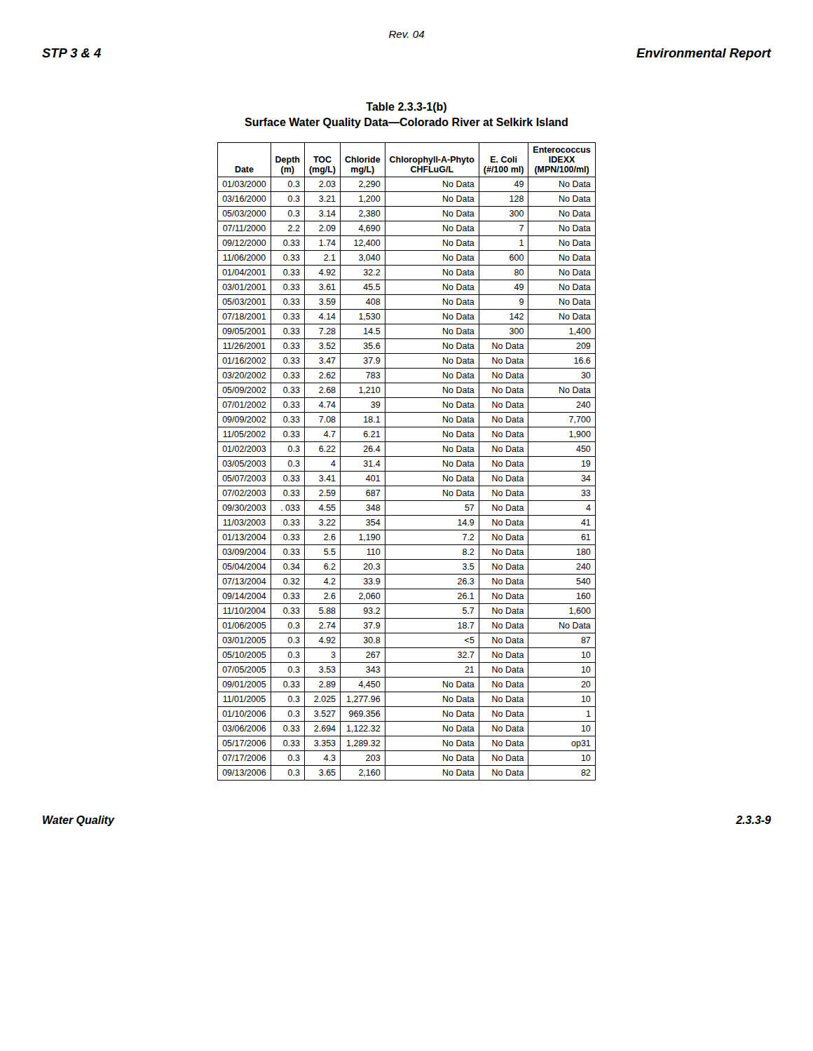Rev. 04
STP 3 & 4 Environmental Report
Table 2.3.3-1(b)
Surface Water Quality Data—Colorado River at Selkirk Island
| Date | Depth (m) | TOC (mg/L) | Chloride mg/L) | Chlorophyll-A-Phyto CHFLuG/L | E. Coli (#/100 ml) | Enterococcus IDEXX (MPN/100/ml) |
| --- | --- | --- | --- | --- | --- | --- |
| 01/03/2000 | 0.3 | 2.03 | 2,290 | No Data | 49 | No Data |
| 03/16/2000 | 0.3 | 3.21 | 1,200 | No Data | 128 | No Data |
| 05/03/2000 | 0.3 | 3.14 | 2,380 | No Data | 300 | No Data |
| 07/11/2000 | 2.2 | 2.09 | 4,690 | No Data | 7 | No Data |
| 09/12/2000 | 0.33 | 1.74 | 12,400 | No Data | 1 | No Data |
| 11/06/2000 | 0.33 | 2.1 | 3,040 | No Data | 600 | No Data |
| 01/04/2001 | 0.33 | 4.92 | 32.2 | No Data | 80 | No Data |
| 03/01/2001 | 0.33 | 3.61 | 45.5 | No Data | 49 | No Data |
| 05/03/2001 | 0.33 | 3.59 | 408 | No Data | 9 | No Data |
| 07/18/2001 | 0.33 | 4.14 | 1,530 | No Data | 142 | No Data |
| 09/05/2001 | 0.33 | 7.28 | 14.5 | No Data | 300 | 1,400 |
| 11/26/2001 | 0.33 | 3.52 | 35.6 | No Data | No Data | 209 |
| 01/16/2002 | 0.33 | 3.47 | 37.9 | No Data | No Data | 16.6 |
| 03/20/2002 | 0.33 | 2.62 | 783 | No Data | No Data | 30 |
| 05/09/2002 | 0.33 | 2.68 | 1,210 | No Data | No Data | No Data |
| 07/01/2002 | 0.33 | 4.74 | 39 | No Data | No Data | 240 |
| 09/09/2002 | 0.33 | 7.08 | 18.1 | No Data | No Data | 7,700 |
| 11/05/2002 | 0.33 | 4.7 | 6.21 | No Data | No Data | 1,900 |
| 01/02/2003 | 0.3 | 6.22 | 26.4 | No Data | No Data | 450 |
| 03/05/2003 | 0.3 | 4 | 31.4 | No Data | No Data | 19 |
| 05/07/2003 | 0.33 | 3.41 | 401 | No Data | No Data | 34 |
| 07/02/2003 | 0.33 | 2.59 | 687 | No Data | No Data | 33 |
| 09/30/2003 | . 033 | 4.55 | 348 | 57 | No Data | 4 |
| 11/03/2003 | 0.33 | 3.22 | 354 | 14.9 | No Data | 41 |
| 01/13/2004 | 0.33 | 2.6 | 1,190 | 7.2 | No Data | 61 |
| 03/09/2004 | 0.33 | 5.5 | 110 | 8.2 | No Data | 180 |
| 05/04/2004 | 0.34 | 6.2 | 20.3 | 3.5 | No Data | 240 |
| 07/13/2004 | 0.32 | 4.2 | 33.9 | 26.3 | No Data | 540 |
| 09/14/2004 | 0.33 | 2.6 | 2,060 | 26.1 | No Data | 160 |
| 11/10/2004 | 0.33 | 5.88 | 93.2 | 5.7 | No Data | 1,600 |
| 01/06/2005 | 0.3 | 2.74 | 37.9 | 18.7 | No Data | No Data |
| 03/01/2005 | 0.3 | 4.92 | 30.8 | <5 | No Data | 87 |
| 05/10/2005 | 0.3 | 3 | 267 | 32.7 | No Data | 10 |
| 07/05/2005 | 0.3 | 3.53 | 343 | 21 | No Data | 10 |
| 09/01/2005 | 0.33 | 2.89 | 4,450 | No Data | No Data | 20 |
| 11/01/2005 | 0.3 | 2.025 | 1,277.96 | No Data | No Data | 10 |
| 01/10/2006 | 0.3 | 3.527 | 969.356 | No Data | No Data | 1 |
| 03/06/2006 | 0.33 | 2.694 | 1,122.32 | No Data | No Data | 10 |
| 05/17/2006 | 0.33 | 3.353 | 1,289.32 | No Data | No Data | op31 |
| 07/17/2006 | 0.3 | 4.3 | 203 | No Data | No Data | 10 |
| 09/13/2006 | 0.3 | 3.65 | 2,160 | No Data | No Data | 82 |
Water Quality 2.3.3-9